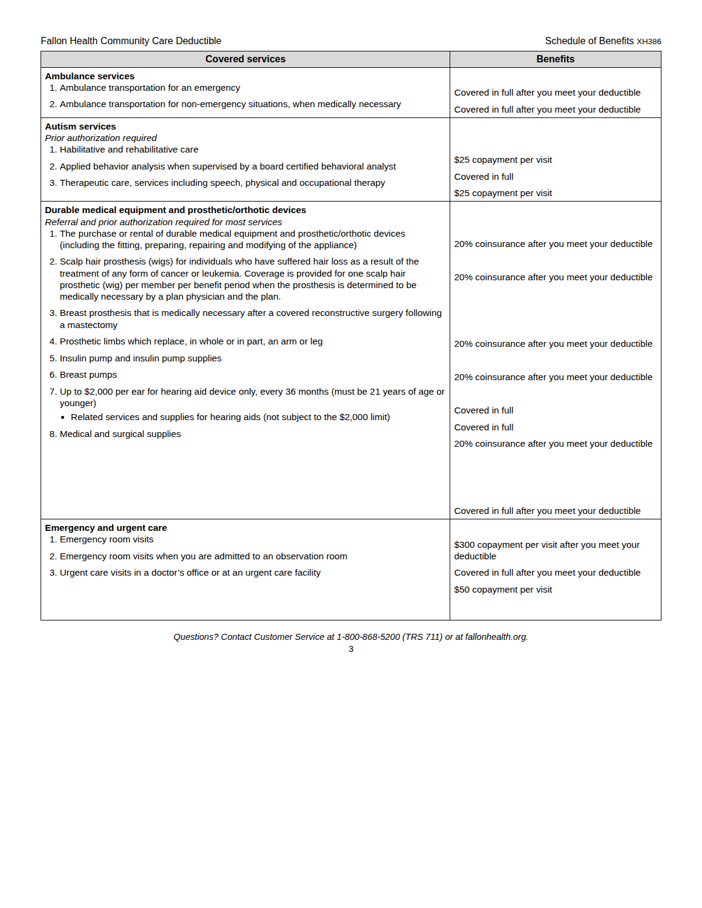Fallon Health Community Care Deductible
Schedule of Benefits XH386
| Covered services | Benefits |
| --- | --- |
| Ambulance services Ambulance transportation for an emergency Ambulance transportation for non-emergency situations, when medically necessary | Covered in full after you meet your deductible Covered in full after you meet your deductible |
| Autism services Prior authorization required Habilitative and rehabilitative care Applied behavior analysis when supervised by a board certified behavioral analyst Therapeutic care, services including speech, physical and occupational therapy | $25 copayment per visit Covered in full $25 copayment per visit |
| Durable medical equipment and prosthetic/orthotic devices Referral and prior authorization required for most services The purchase or rental of durable medical equipment and prosthetic/orthotic devices (including the fitting, preparing, repairing and modifying of the appliance) Scalp hair prosthesis (wigs) for individuals who have suffered hair loss as a result of the treatment of any form of cancer or leukemia. Coverage is provided for one scalp hair prosthetic (wig) per member per benefit period when the prosthesis is determined to be medically necessary by a plan physician and the plan. Breast prosthesis that is medically necessary after a covered reconstructive surgery following a mastectomy Prosthetic limbs which replace, in whole or in part, an arm or leg Insulin pump and insulin pump supplies Breast pumps Up to $2,000 per ear for hearing aid device only, every 36 months (must be 21 years of age or younger) Related services and supplies for hearing aids (not subject to the $2,000 limit) Medical and surgical supplies | 20% coinsurance after you meet your deductible 20% coinsurance after you meet your deductible 20% coinsurance after you meet your deductible 20% coinsurance after you meet your deductible Covered in full Covered in full 20% coinsurance after you meet your deductible Covered in full after you meet your deductible |
| Emergency and urgent care Emergency room visits Emergency room visits when you are admitted to an observation room Urgent care visits in a doctor’s office or at an urgent care facility | $300 copayment per visit after you meet your deductible Covered in full after you meet your deductible $50 copayment per visit |
Questions? Contact Customer Service at 1-800-868-5200 (TRS 711) or at fallonhealth.org.
3